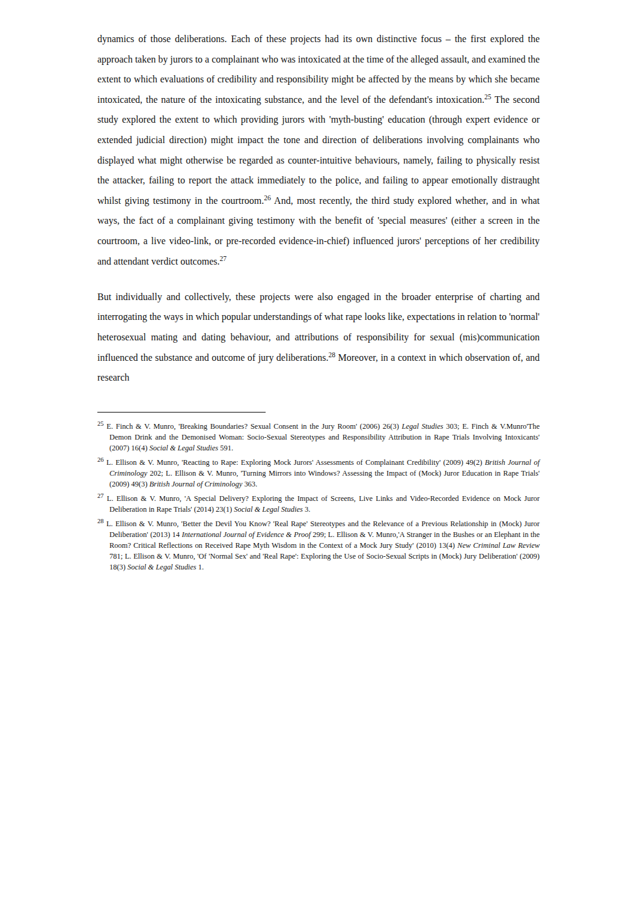dynamics of those deliberations. Each of these projects had its own distinctive focus – the first explored the approach taken by jurors to a complainant who was intoxicated at the time of the alleged assault, and examined the extent to which evaluations of credibility and responsibility might be affected by the means by which she became intoxicated, the nature of the intoxicating substance, and the level of the defendant's intoxication.25 The second study explored the extent to which providing jurors with 'myth-busting' education (through expert evidence or extended judicial direction) might impact the tone and direction of deliberations involving complainants who displayed what might otherwise be regarded as counter-intuitive behaviours, namely, failing to physically resist the attacker, failing to report the attack immediately to the police, and failing to appear emotionally distraught whilst giving testimony in the courtroom.26 And, most recently, the third study explored whether, and in what ways, the fact of a complainant giving testimony with the benefit of 'special measures' (either a screen in the courtroom, a live video-link, or pre-recorded evidence-in-chief) influenced jurors' perceptions of her credibility and attendant verdict outcomes.27
But individually and collectively, these projects were also engaged in the broader enterprise of charting and interrogating the ways in which popular understandings of what rape looks like, expectations in relation to 'normal' heterosexual mating and dating behaviour, and attributions of responsibility for sexual (mis)communication influenced the substance and outcome of jury deliberations.28 Moreover, in a context in which observation of, and research
25 E. Finch & V. Munro, 'Breaking Boundaries? Sexual Consent in the Jury Room' (2006) 26(3) Legal Studies 303; E. Finch & V.Munro'The Demon Drink and the Demonised Woman: Socio-Sexual Stereotypes and Responsibility Attribution in Rape Trials Involving Intoxicants' (2007) 16(4) Social & Legal Studies 591.
26 L. Ellison & V. Munro, 'Reacting to Rape: Exploring Mock Jurors' Assessments of Complainant Credibility' (2009) 49(2) British Journal of Criminology 202; L. Ellison & V. Munro, 'Turning Mirrors into Windows? Assessing the Impact of (Mock) Juror Education in Rape Trials' (2009) 49(3) British Journal of Criminology 363.
27 L. Ellison & V. Munro, 'A Special Delivery? Exploring the Impact of Screens, Live Links and Video-Recorded Evidence on Mock Juror Deliberation in Rape Trials' (2014) 23(1) Social & Legal Studies 3.
28 L. Ellison & V. Munro, 'Better the Devil You Know? 'Real Rape' Stereotypes and the Relevance of a Previous Relationship in (Mock) Juror Deliberation' (2013) 14 International Journal of Evidence & Proof 299; L. Ellison & V. Munro,'A Stranger in the Bushes or an Elephant in the Room? Critical Reflections on Received Rape Myth Wisdom in the Context of a Mock Jury Study' (2010) 13(4) New Criminal Law Review 781; L. Ellison & V. Munro, 'Of 'Normal Sex' and 'Real Rape': Exploring the Use of Socio-Sexual Scripts in (Mock) Jury Deliberation' (2009) 18(3) Social & Legal Studies 1.